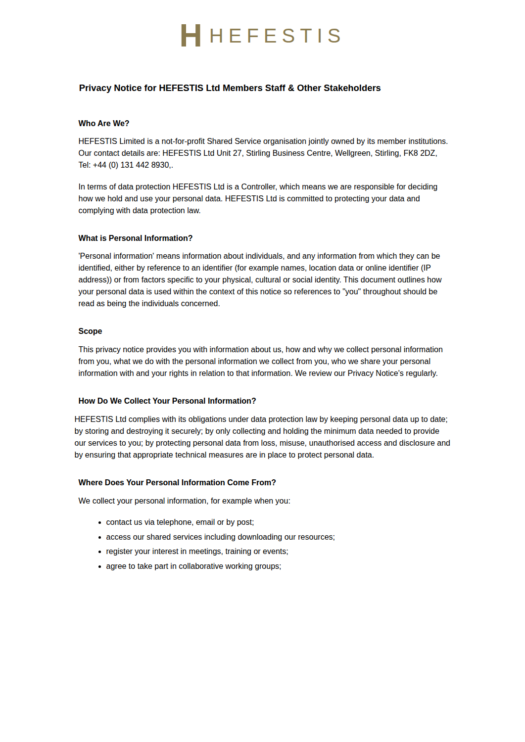HHEFESTIS
Privacy Notice for HEFESTIS Ltd Members Staff & Other Stakeholders
Who Are We?
HEFESTIS Limited is a not-for-profit Shared Service organisation jointly owned by its member institutions. Our contact details are: HEFESTIS Ltd Unit 27, Stirling Business Centre, Wellgreen, Stirling, FK8 2DZ, Tel: +44 (0) 131 442 8930,.
In terms of data protection HEFESTIS Ltd is a Controller, which means we are responsible for deciding how we hold and use your personal data. HEFESTIS Ltd is committed to protecting your data and complying with data protection law.
What is Personal Information?
'Personal information' means information about individuals, and any information from which they can be identified, either by reference to an identifier (for example names, location data or online identifier (IP address)) or from factors specific to your physical, cultural or social identity. This document outlines how your personal data is used within the context of this notice so references to "you" throughout should be read as being the individuals concerned.
Scope
This privacy notice provides you with information about us, how and why we collect personal information from you, what we do with the personal information we collect from you, who we share your personal information with and your rights in relation to that information. We review our Privacy Notice's regularly.
How Do We Collect Your Personal Information?
HEFESTIS Ltd complies with its obligations under data protection law by keeping personal data up to date; by storing and destroying it securely; by only collecting and holding the minimum data needed to provide our services to you; by protecting personal data from loss, misuse, unauthorised access and disclosure and by ensuring that appropriate technical measures are in place to protect personal data.
Where Does Your Personal Information Come From?
We collect your personal information, for example when you:
contact us via telephone, email or by post;
access our shared services including downloading our resources;
register your interest in meetings, training or events;
agree to take part in collaborative working groups;